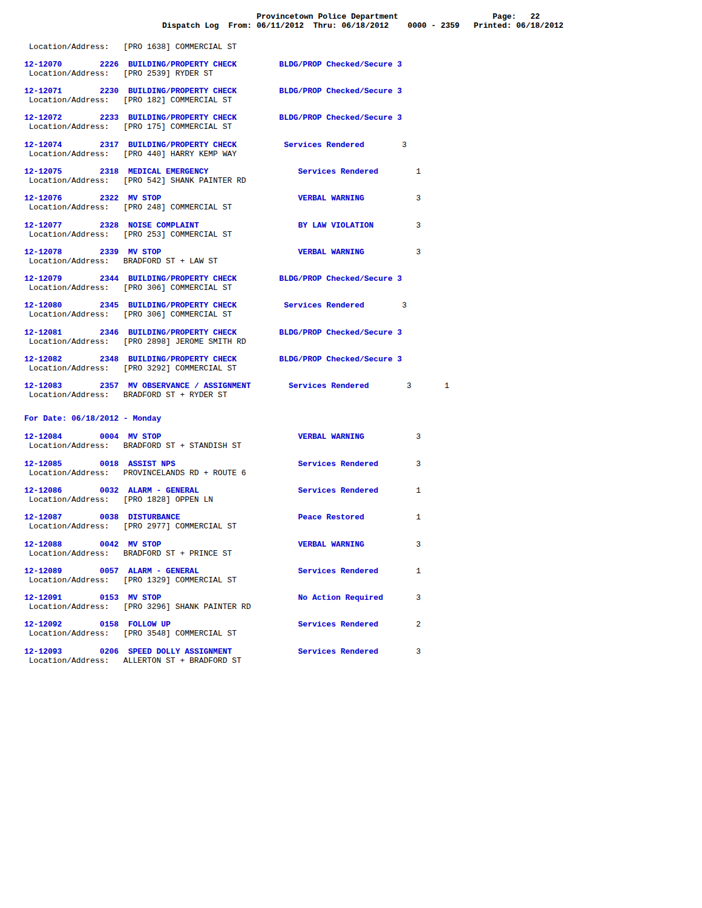Provincetown Police Department Page: 22
Dispatch Log From: 06/11/2012 Thru: 06/18/2012 0000 - 2359 Printed: 06/18/2012
Location/Address: [PRO 1638] COMMERCIAL ST
12-12070 2226 BUILDING/PROPERTY CHECK BLDG/PROP Checked/Secure 3
Location/Address: [PRO 2539] RYDER ST
12-12071 2230 BUILDING/PROPERTY CHECK BLDG/PROP Checked/Secure 3
Location/Address: [PRO 182] COMMERCIAL ST
12-12072 2233 BUILDING/PROPERTY CHECK BLDG/PROP Checked/Secure 3
Location/Address: [PRO 175] COMMERCIAL ST
12-12074 2317 BUILDING/PROPERTY CHECK Services Rendered 3
Location/Address: [PRO 440] HARRY KEMP WAY
12-12075 2318 MEDICAL EMERGENCY Services Rendered 1
Location/Address: [PRO 542] SHANK PAINTER RD
12-12076 2322 MV STOP VERBAL WARNING 3
Location/Address: [PRO 248] COMMERCIAL ST
12-12077 2328 NOISE COMPLAINT BY LAW VIOLATION 3
Location/Address: [PRO 253] COMMERCIAL ST
12-12078 2339 MV STOP VERBAL WARNING 3
Location/Address: BRADFORD ST + LAW ST
12-12079 2344 BUILDING/PROPERTY CHECK BLDG/PROP Checked/Secure 3
Location/Address: [PRO 306] COMMERCIAL ST
12-12080 2345 BUILDING/PROPERTY CHECK Services Rendered 3
Location/Address: [PRO 306] COMMERCIAL ST
12-12081 2346 BUILDING/PROPERTY CHECK BLDG/PROP Checked/Secure 3
Location/Address: [PRO 2898] JEROME SMITH RD
12-12082 2348 BUILDING/PROPERTY CHECK BLDG/PROP Checked/Secure 3
Location/Address: [PRO 3292] COMMERCIAL ST
12-12083 2357 MV OBSERVANCE / ASSIGNMENT Services Rendered 3 1
Location/Address: BRADFORD ST + RYDER ST
For Date: 06/18/2012 - Monday
12-12084 0004 MV STOP VERBAL WARNING 3
Location/Address: BRADFORD ST + STANDISH ST
12-12085 0018 ASSIST NPS Services Rendered 3
Location/Address: PROVINCELANDS RD + ROUTE 6
12-12086 0032 ALARM - GENERAL Services Rendered 1
Location/Address: [PRO 1828] OPPEN LN
12-12087 0038 DISTURBANCE Peace Restored 1
Location/Address: [PRO 2977] COMMERCIAL ST
12-12088 0042 MV STOP VERBAL WARNING 3
Location/Address: BRADFORD ST + PRINCE ST
12-12089 0057 ALARM - GENERAL Services Rendered 1
Location/Address: [PRO 1329] COMMERCIAL ST
12-12091 0153 MV STOP No Action Required 3
Location/Address: [PRO 3296] SHANK PAINTER RD
12-12092 0158 FOLLOW UP Services Rendered 2
Location/Address: [PRO 3548] COMMERCIAL ST
12-12093 0206 SPEED DOLLY ASSIGNMENT Services Rendered 3
Location/Address: ALLERTON ST + BRADFORD ST